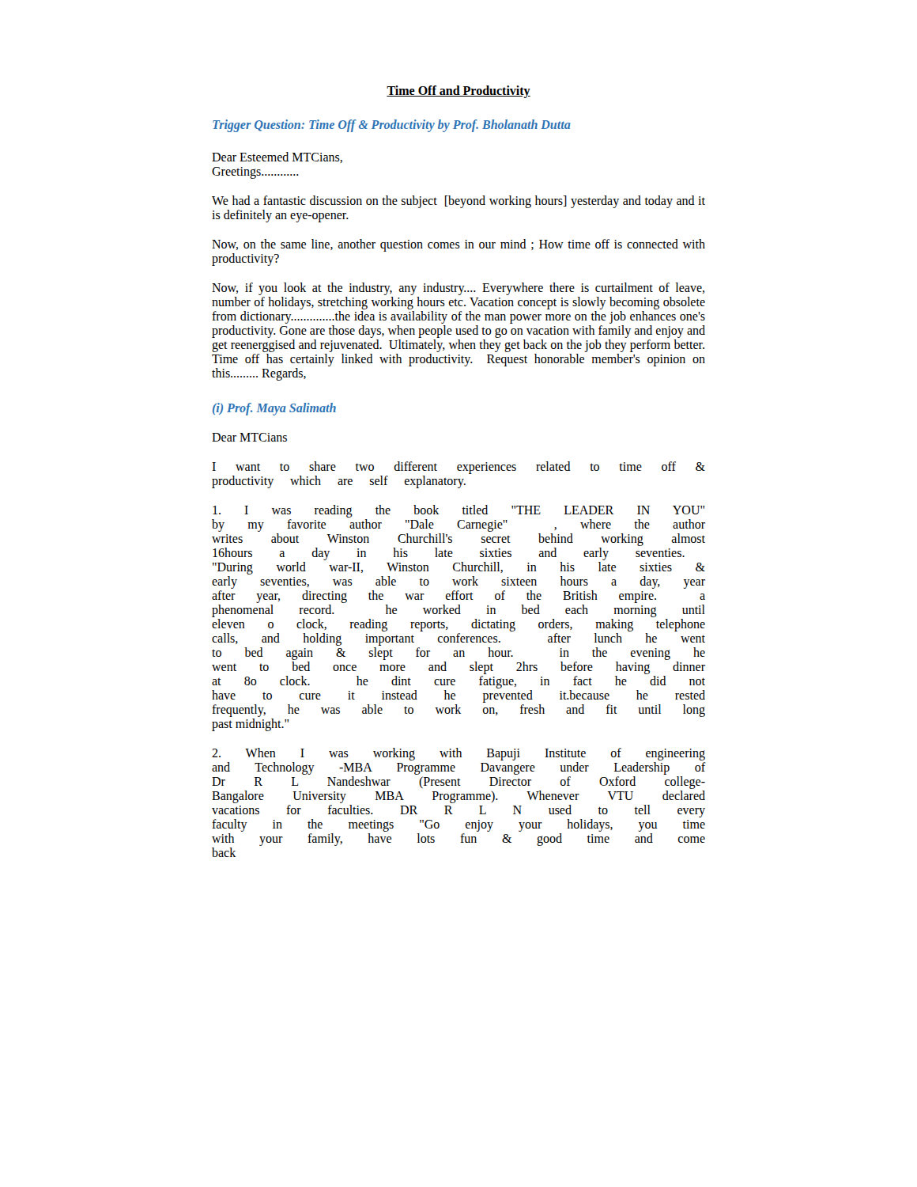Time Off and Productivity
Trigger Question: Time Off & Productivity by Prof. Bholanath Dutta
Dear Esteemed MTCians, Greetings............
We had a fantastic discussion on the subject [beyond working hours] yesterday and today and it is definitely an eye-opener.
Now, on the same line, another question comes in our mind ; How time off is connected with productivity?
Now, if you look at the industry, any industry.... Everywhere there is curtailment of leave, number of holidays, stretching working hours etc. Vacation concept is slowly becoming obsolete from dictionary..............the idea is availability of the man power more on the job enhances one's productivity. Gone are those days, when people used to go on vacation with family and enjoy and get reenerggised and rejuvenated. Ultimately, when they get back on the job they perform better. Time off has certainly linked with productivity. Request honorable member's opinion on this......... Regards,
(i) Prof. Maya Salimath
Dear MTCians
I want to share two different experiences related to time off & productivity which are self explanatory.
1. I was reading the book titled "THE LEADER IN YOU" by my favorite author "Dale Carnegie" , where the author writes about Winston Churchill's secret behind working almost 16hours a day in his late sixties and early seventies. "During world war-II, Winston Churchill, in his late sixties & early seventies, was able to work sixteen hours a day, year after year, directing the war effort of the British empire. a phenomenal record. he worked in bed each morning until eleven o clock, reading reports, dictating orders, making telephone calls, and holding important conferences. after lunch he went to bed again & slept for an hour. in the evening he went to bed once more and slept 2hrs before having dinner at 8o clock. he dint cure fatigue, in fact he did not have to cure it instead he prevented it.because he rested frequently, he was able to work on, fresh and fit until long past midnight."
2. When I was working with Bapuji Institute of engineering and Technology -MBA Programme Davangere under Leadership of Dr R L Nandeshwar (Present Director of Oxford college- Bangalore University MBA Programme). Whenever VTU declared vacations for faculties. DR R L N used to tell every faculty in the meetings "Go enjoy your holidays, you time with your family, have lots fun & good time and come back